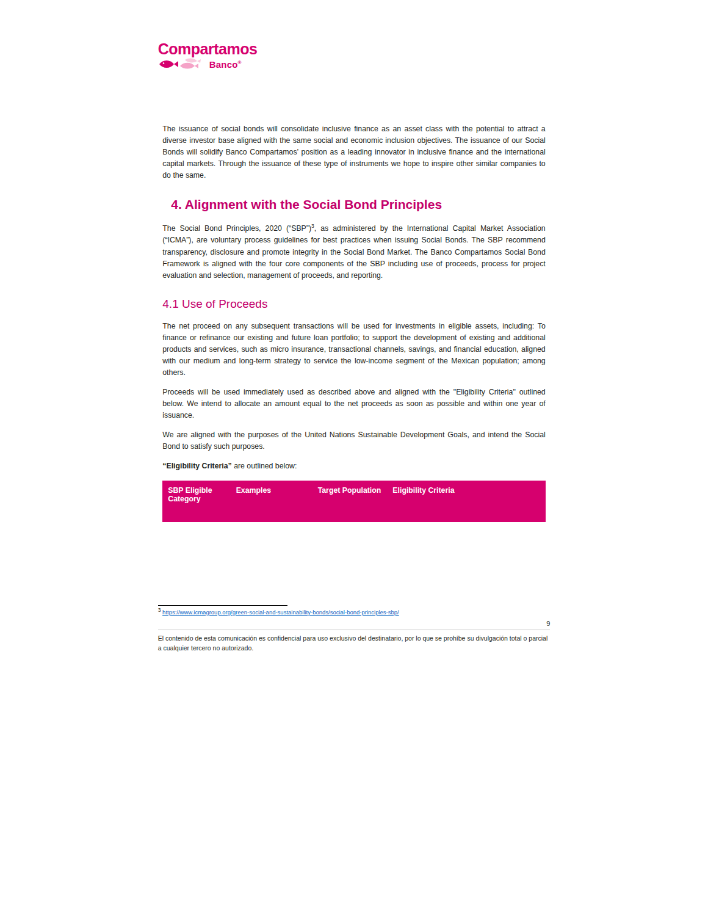Compartamos
Banco®
The issuance of social bonds will consolidate inclusive finance as an asset class with the potential to attract a diverse investor base aligned with the same social and economic inclusion objectives. The issuance of our Social Bonds will solidify Banco Compartamos’ position as a leading innovator in inclusive finance and the international capital markets. Through the issuance of these type of instruments we hope to inspire other similar companies to do the same.
4. Alignment with the Social Bond Principles
The Social Bond Principles, 2020 (“SBP”)3, as administered by the International Capital Market Association (“ICMA”), are voluntary process guidelines for best practices when issuing Social Bonds. The SBP recommend transparency, disclosure and promote integrity in the Social Bond Market. The Banco Compartamos Social Bond Framework is aligned with the four core components of the SBP including use of proceeds, process for project evaluation and selection, management of proceeds, and reporting.
4.1 Use of Proceeds
The net proceed on any subsequent transactions will be used for investments in eligible assets, including: To finance or refinance our existing and future loan portfolio; to support the development of existing and additional products and services, such as micro insurance, transactional channels, savings, and financial education, aligned with our medium and long-term strategy to service the low-income segment of the Mexican population; among others.
Proceeds will be used immediately used as described above and aligned with the "Eligibility Criteria" outlined below. We intend to allocate an amount equal to the net proceeds as soon as possible and within one year of issuance.
We are aligned with the purposes of the United Nations Sustainable Development Goals, and intend the Social Bond to satisfy such purposes.
“Eligibility Criteria” are outlined below:
| SBP Eligible Category | Examples | Target Population | Eligibility Criteria |
| --- | --- | --- | --- |
3 https://www.icmagroup.org/green-social-and-sustainability-bonds/social-bond-principles-sbp/
9
El contenido de esta comunicación es confidencial para uso exclusivo del destinatario, por lo que se prohíbe su divulgación total o parcial a cualquier tercero no autorizado.